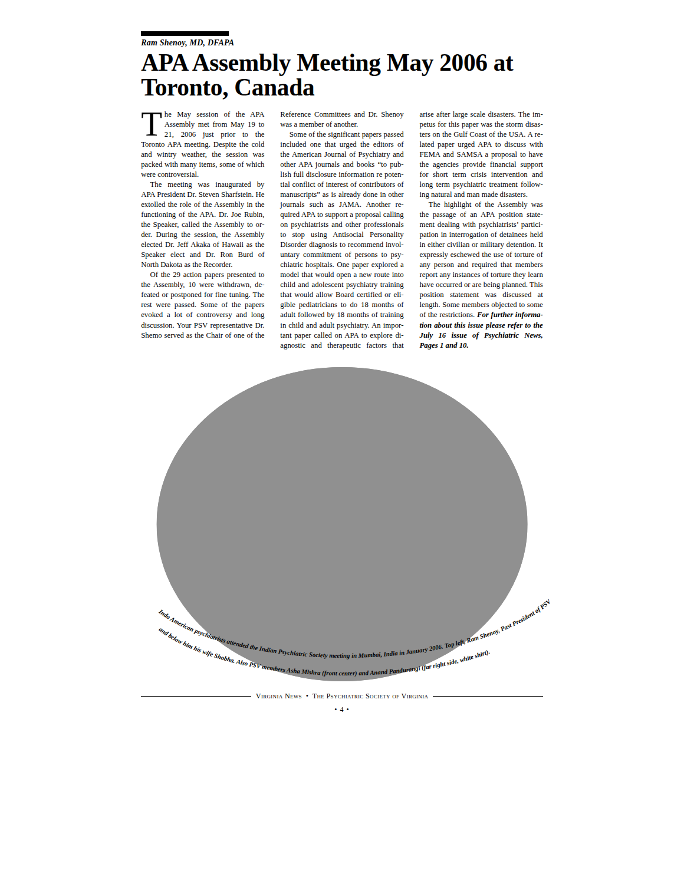Ram Shenoy, MD, DFAPA
APA Assembly Meeting May 2006 at Toronto, Canada
The May session of the APA Assembly met from May 19 to 21, 2006 just prior to the Toronto APA meeting. Despite the cold and wintry weather, the session was packed with many items, some of which were controversial.
The meeting was inaugurated by APA President Dr. Steven Sharfstein. He extolled the role of the Assembly in the functioning of the APA. Dr. Joe Rubin, the Speaker, called the Assembly to order. During the session, the Assembly elected Dr. Jeff Akaka of Hawaii as the Speaker elect and Dr. Ron Burd of North Dakota as the Recorder.
Of the 29 action papers presented to the Assembly, 10 were withdrawn, defeated or postponed for fine tuning. The rest were passed. Some of the papers evoked a lot of controversy and long discussion. Your PSV representative Dr. Shemo served as the Chair of one of the Reference Committees and Dr. Shenoy was a member of another.
Some of the significant papers passed included one that urged the editors of the American Journal of Psychiatry and other APA journals and books “to publish full disclosure information re potential conflict of interest of contributors of manuscripts” as is already done in other journals such as JAMA. Another required APA to support a proposal calling on psychiatrists and other professionals to stop using Antisocial Personality Disorder diagnosis to recommend involuntary commitment of persons to psychiatric hospitals. One paper explored a model that would open a new route into child and adolescent psychiatry training that would allow Board certified or eligible pediatricians to do 18 months of adult followed by 18 months of training in child and adult psychiatry. An important paper called on APA to explore diagnostic and therapeutic factors that arise after large scale disasters. The impetus for this paper was the storm disasters on the Gulf Coast of the USA. A related paper urged APA to discuss with FEMA and SAMSA a proposal to have the agencies provide financial support for short term crisis intervention and long term psychiatric treatment following natural and man made disasters.
The highlight of the Assembly was the passage of an APA position statement dealing with psychiatrists’ participation in interrogation of detainees held in either civilian or military detention. It expressly eschewed the use of torture of any person and required that members report any instances of torture they learn have occurred or are being planned. This position statement was discussed at length. Some members objected to some of the restrictions. For further information about this issue please refer to the July 16 issue of Psychiatric News, Pages 1 and 10.
Indo American psychiatrists attended the Indian Psychiatric Society meeting in Mumbai, India in January 2006. Top left, Ram Shenoy, Past President of PSV
and below him his wife Shobha. Also PSV members Asha Mishra (front center) and Anand Pandurangi (far right side, white shirt).
Virginia News • The Psychiatric Society of Virginia
• 4 •